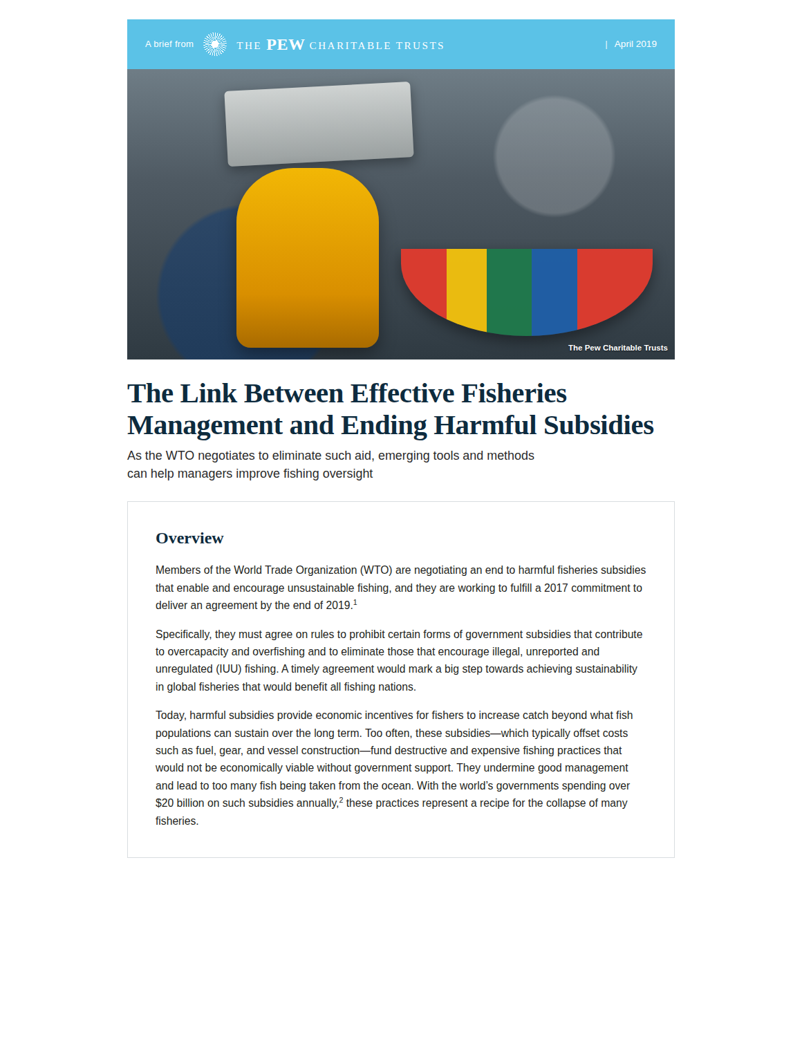A brief from THE PEW CHARITABLE TRUSTS
|April 2019
The Pew Charitable Trusts
The Link Between Effective Fisheries Management and Ending Harmful Subsidies
As the WTO negotiates to eliminate such aid, emerging tools and methods can help managers improve fishing oversight
Overview
Members of the World Trade Organization (WTO) are negotiating an end to harmful fisheries subsidies that enable and encourage unsustainable fishing, and they are working to fulfill a 2017 commitment to deliver an agreement by the end of 2019.1
Specifically, they must agree on rules to prohibit certain forms of government subsidies that contribute to overcapacity and overfishing and to eliminate those that encourage illegal, unreported and unregulated (IUU) fishing. A timely agreement would mark a big step towards achieving sustainability in global fisheries that would benefit all fishing nations.
Today, harmful subsidies provide economic incentives for fishers to increase catch beyond what fish populations can sustain over the long term. Too often, these subsidies—which typically offset costs such as fuel, gear, and vessel construction—fund destructive and expensive fishing practices that would not be economically viable without government support. They undermine good management and lead to too many fish being taken from the ocean. With the world’s governments spending over $20 billion on such subsidies annually,2 these practices represent a recipe for the collapse of many fisheries.